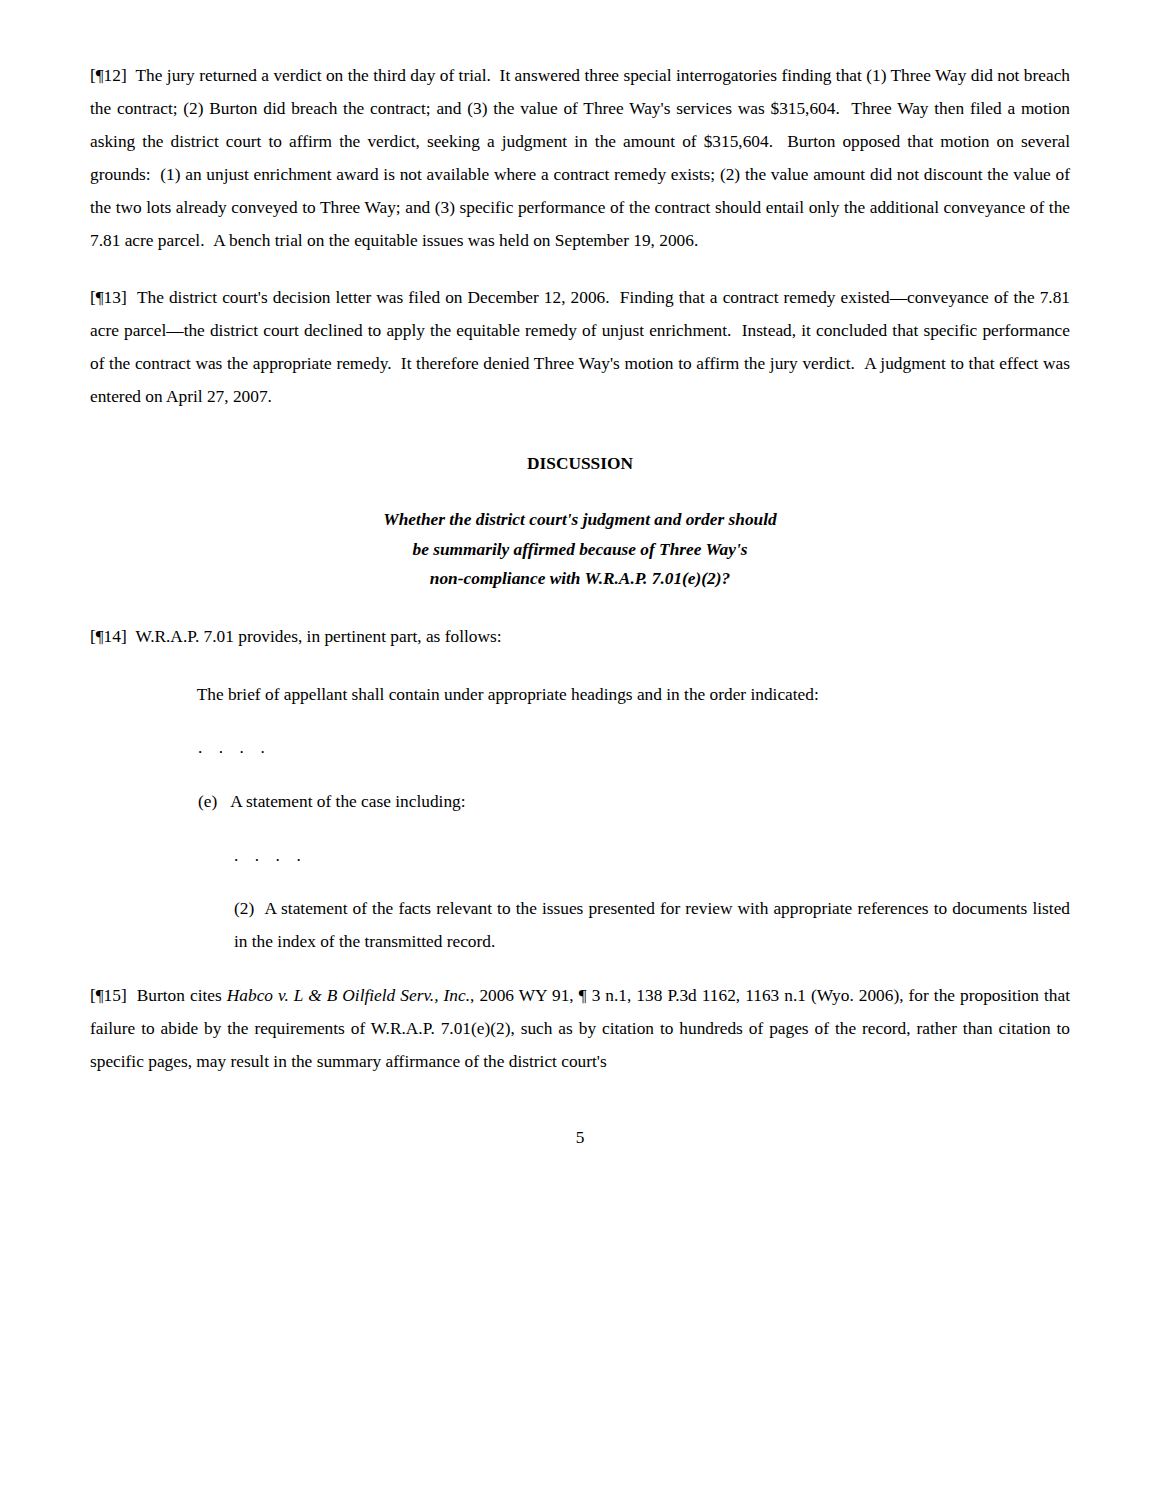[¶12] The jury returned a verdict on the third day of trial. It answered three special interrogatories finding that (1) Three Way did not breach the contract; (2) Burton did breach the contract; and (3) the value of Three Way's services was $315,604. Three Way then filed a motion asking the district court to affirm the verdict, seeking a judgment in the amount of $315,604. Burton opposed that motion on several grounds: (1) an unjust enrichment award is not available where a contract remedy exists; (2) the value amount did not discount the value of the two lots already conveyed to Three Way; and (3) specific performance of the contract should entail only the additional conveyance of the 7.81 acre parcel. A bench trial on the equitable issues was held on September 19, 2006.
[¶13] The district court's decision letter was filed on December 12, 2006. Finding that a contract remedy existed—conveyance of the 7.81 acre parcel—the district court declined to apply the equitable remedy of unjust enrichment. Instead, it concluded that specific performance of the contract was the appropriate remedy. It therefore denied Three Way's motion to affirm the jury verdict. A judgment to that effect was entered on April 27, 2007.
DISCUSSION
Whether the district court's judgment and order should
be summarily affirmed because of Three Way's
non-compliance with W.R.A.P. 7.01(e)(2)?
[¶14] W.R.A.P. 7.01 provides, in pertinent part, as follows:
The brief of appellant shall contain under appropriate headings and in the order indicated:
. . . .
(e) A statement of the case including:
. . . .
(2) A statement of the facts relevant to the issues presented for review with appropriate references to documents listed in the index of the transmitted record.
[¶15] Burton cites Habco v. L & B Oilfield Serv., Inc., 2006 WY 91, ¶ 3 n.1, 138 P.3d 1162, 1163 n.1 (Wyo. 2006), for the proposition that failure to abide by the requirements of W.R.A.P. 7.01(e)(2), such as by citation to hundreds of pages of the record, rather than citation to specific pages, may result in the summary affirmance of the district court's
5